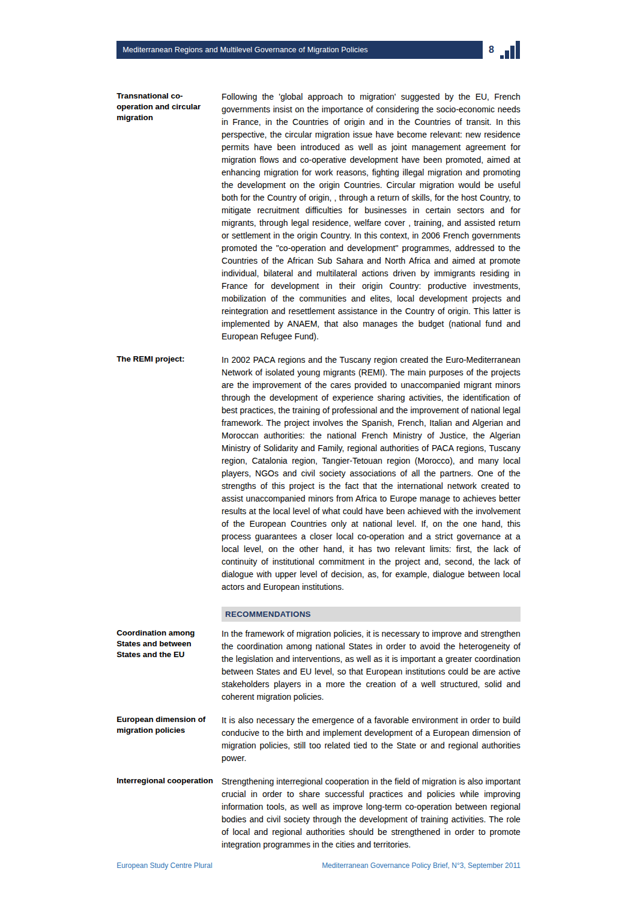Mediterranean Regions and Multilevel Governance of Migration Policies
8
Transnational co-operation and circular migration
Following the 'global approach to migration' suggested by the EU, French governments insist on the importance of considering the socio-economic needs in France, in the Countries of origin and in the Countries of transit. In this perspective, the circular migration issue have become relevant: new residence permits have been introduced as well as joint management agreement for migration flows and co-operative development have been promoted, aimed at enhancing migration for work reasons, fighting illegal migration and promoting the development on the origin Countries. Circular migration would be useful both for the Country of origin, , through a return of skills, for the host Country, to mitigate recruitment difficulties for businesses in certain sectors and for migrants, through legal residence, welfare cover , training, and assisted return or settlement in the origin Country. In this context, in 2006 French governments promoted the "co-operation and development" programmes, addressed to the Countries of the African Sub Sahara and North Africa and aimed at promote individual, bilateral and multilateral actions driven by immigrants residing in France for development in their origin Country: productive investments, mobilization of the communities and elites, local development projects and reintegration and resettlement assistance in the Country of origin. This latter is implemented by ANAEM, that also manages the budget (national fund and European Refugee Fund).
The REMI project:
In 2002 PACA regions and the Tuscany region created the Euro-Mediterranean Network of isolated young migrants (REMI). The main purposes of the projects are the improvement of the cares provided to unaccompanied migrant minors through the development of experience sharing activities, the identification of best practices, the training of professional and the improvement of national legal framework. The project involves the Spanish, French, Italian and Algerian and Moroccan authorities: the national French Ministry of Justice, the Algerian Ministry of Solidarity and Family, regional authorities of PACA regions, Tuscany region, Catalonia region, Tangier-Tetouan region (Morocco), and many local players, NGOs and civil society associations of all the partners. One of the strengths of this project is the fact that the international network created to assist unaccompanied minors from Africa to Europe manage to achieves better results at the local level of what could have been achieved with the involvement of the European Countries only at national level. If, on the one hand, this process guarantees a closer local co-operation and a strict governance at a local level, on the other hand, it has two relevant limits: first, the lack of continuity of institutional commitment in the project and, second, the lack of dialogue with upper level of decision, as, for example, dialogue between local actors and European institutions.
RECOMMENDATIONS
Coordination among States and between States and the EU
In the framework of migration policies, it is necessary to improve and strengthen the coordination among national States in order to avoid the heterogeneity of the legislation and interventions, as well as it is important a greater coordination between States and EU level, so that European institutions could be are active stakeholders players in a more the creation of a well structured, solid and coherent migration policies.
European dimension of migration policies
It is also necessary the emergence of a favorable environment in order to build conducive to the birth and implement development of a European dimension of migration policies, still too related tied to the State or and regional authorities power.
Interregional cooperation
Strengthening interregional cooperation in the field of migration is also important crucial in order to share successful practices and policies while improving information tools, as well as improve long-term co-operation between regional bodies and civil society through the development of training activities. The role of local and regional authorities should be strengthened in order to promote integration programmes in the cities and territories.
European Study Centre Plural
Mediterranean Governance Policy Brief, N°3, September 2011